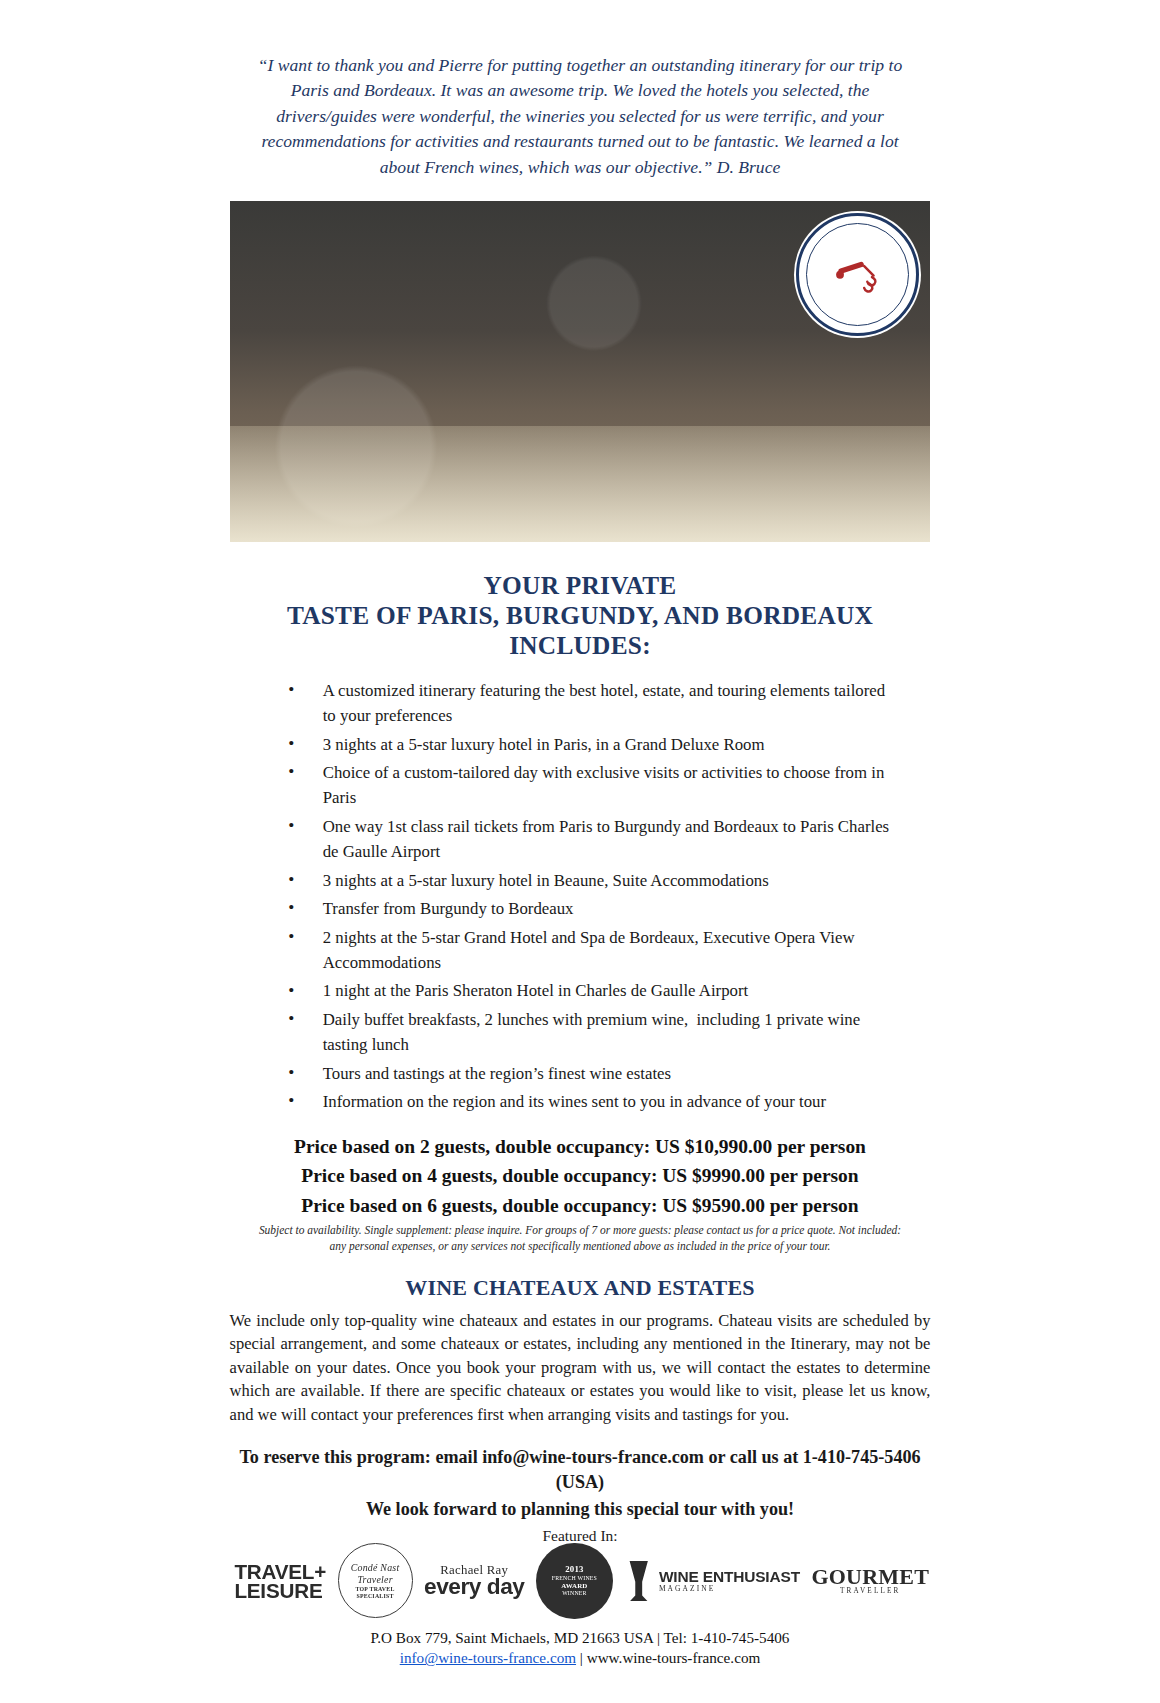“I want to thank you and Pierre for putting together an outstanding itinerary for our trip to Paris and Bordeaux. It was an awesome trip. We loved the hotels you selected, the drivers/guides were wonderful, the wineries you selected for us were terrific, and your recommendations for activities and restaurants turned out to be fantastic. We learned a lot about French wines, which was our objective.” D. Bruce
Your Private Taste of Paris, Burgundy, and Bordeaux includes:
A customized itinerary featuring the best hotel, estate, and touring elements tailored to your preferences
3 nights at a 5-star luxury hotel in Paris, in a Grand Deluxe Room
Choice of a custom-tailored day with exclusive visits or activities to choose from in Paris
One way 1st class rail tickets from Paris to Burgundy and Bordeaux to Paris Charles de Gaulle Airport
3 nights at a 5-star luxury hotel in Beaune, Suite Accommodations
Transfer from Burgundy to Bordeaux
2 nights at the 5-star Grand Hotel and Spa de Bordeaux, Executive Opera View Accommodations
1 night at the Paris Sheraton Hotel in Charles de Gaulle Airport
Daily buffet breakfasts, 2 lunches with premium wine, including 1 private wine tasting lunch
Tours and tastings at the region’s finest wine estates
Information on the region and its wines sent to you in advance of your tour
Price based on 2 guests, double occupancy: US $10,990.00 per person
Price based on 4 guests, double occupancy: US $9990.00 per person
Price based on 6 guests, double occupancy: US $9590.00 per person
Subject to availability. Single supplement: please inquire. For groups of 7 or more guests: please contact us for a price quote. Not included: any personal expenses, or any services not specifically mentioned above as included in the price of your tour.
Wine Chateaux and Estates
We include only top-quality wine chateaux and estates in our programs. Chateau visits are scheduled by special arrangement, and some chateaux or estates, including any mentioned in the Itinerary, may not be available on your dates. Once you book your program with us, we will contact the estates to determine which are available. If there are specific chateaux or estates you would like to visit, please let us know, and we will contact your preferences first when arranging visits and tastings for you.
To reserve this program: email info@wine-tours-france.com or call us at 1-410-745-5406 (USA)
We look forward to planning this special tour with you!
Featured In:
TRAVEL+
LEISURE
Condé Nast
Traveler
TOP TRAVEL
SPECIALIST
Rachael Ray
every day
2013
FRENCH WINES
AWARD
WINNER
WINE ENTHUSIAST
MAGAZINE
GOURMET
TRAVELLER
P.O Box 779, Saint Michaels, MD 21663 USA | Tel: 1-410-745-5406
info@wine-tours-france.com | www.wine-tours-france.com